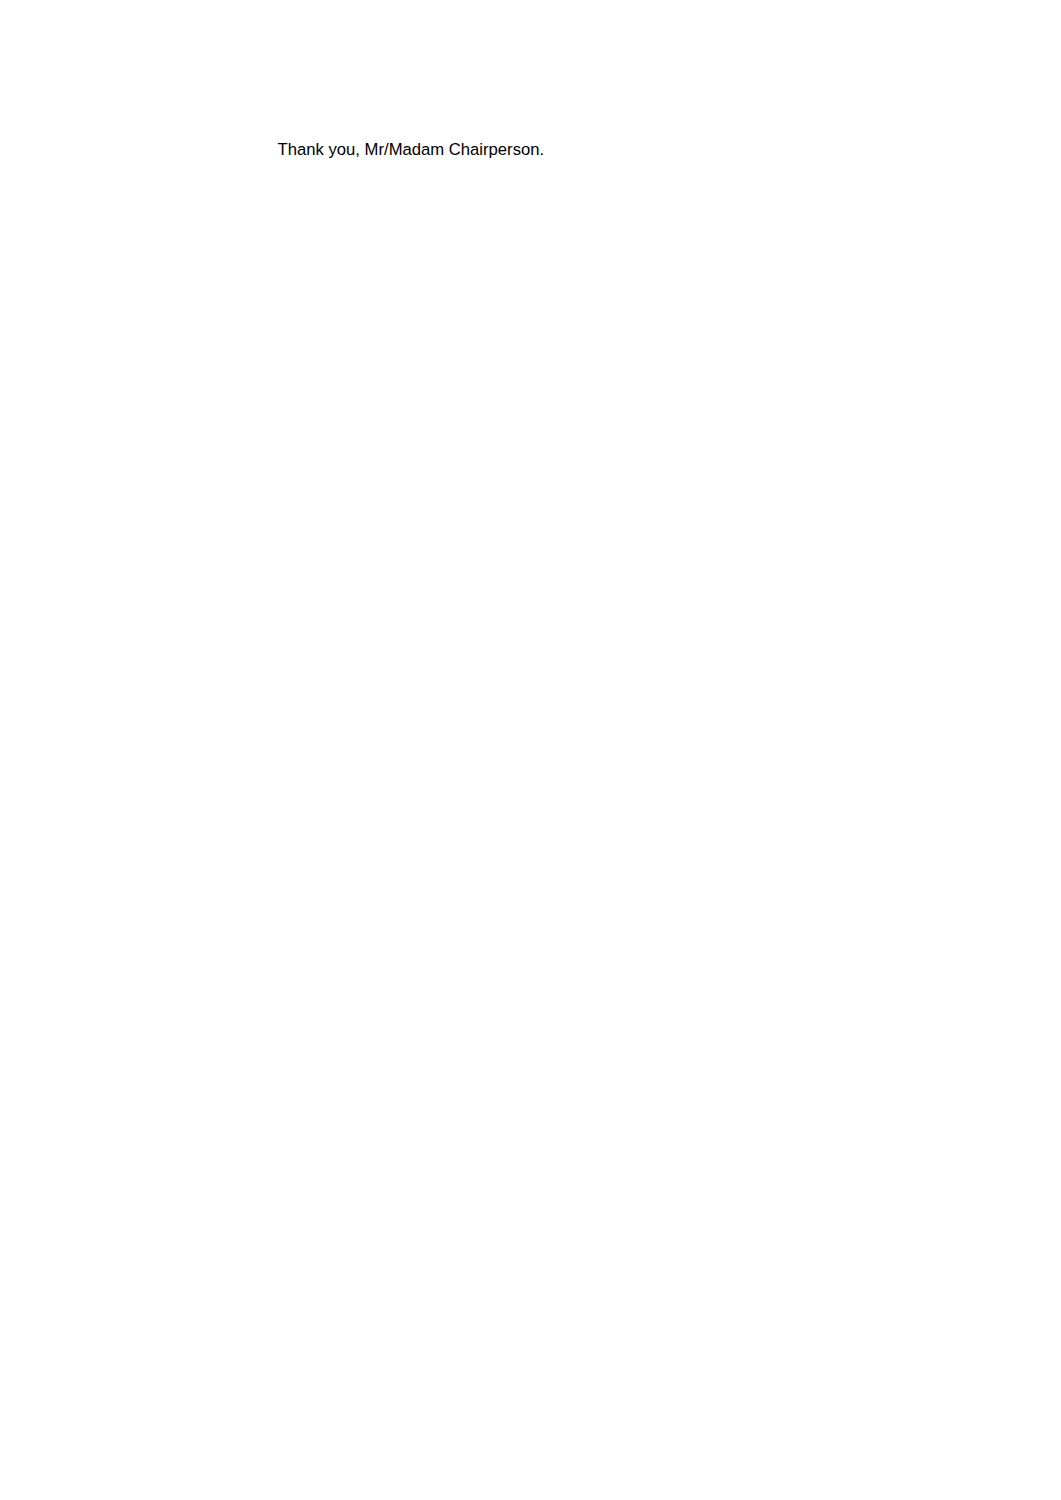Thank you, Mr/Madam Chairperson.